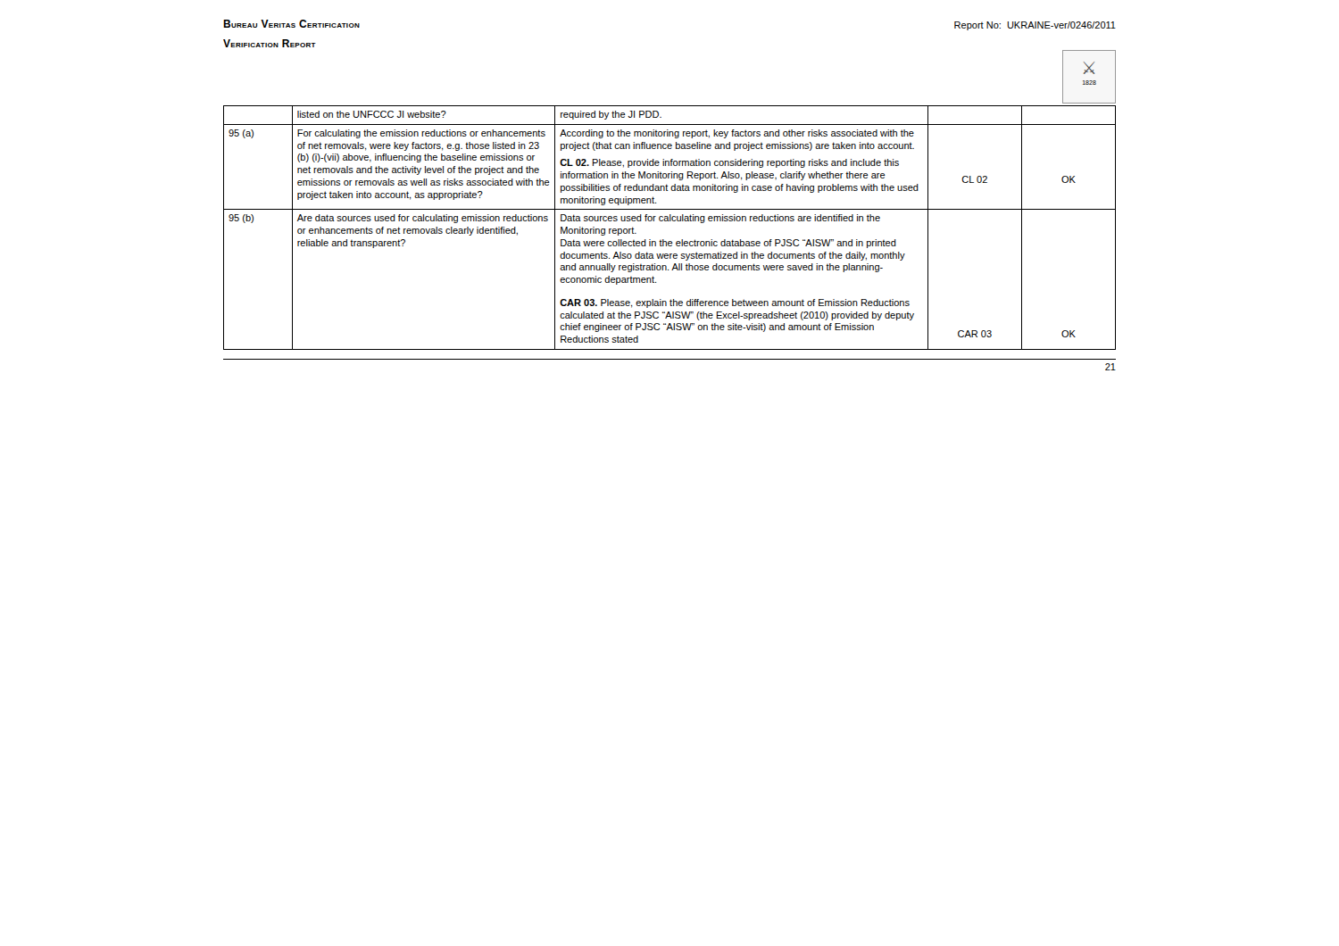Bureau Veritas Certification
Report No: UKRAINE-ver/0246/2011
Verification Report
⚔ 1828
| | listed on the UNFCCC JI website? | required by the JI PDD. | | |
| 95 (a) | For calculating the emission reductions or enhancements of net removals, were key factors, e.g. those listed in 23 (b) (i)-(vii) above, influencing the baseline emissions or net removals and the activity level of the project and the emissions or removals as well as risks associated with the project taken into account, as appropriate? | According to the monitoring report, key factors and other risks associated with the project (that can influence baseline and project emissions) are taken into account. CL 02. Please, provide information considering reporting risks and include this information in the Monitoring Report. Also, please, clarify whether there are possibilities of redundant data monitoring in case of having problems with the used monitoring equipment. | CL 02 | OK |
| 95 (b) | Are data sources used for calculating emission reductions or enhancements of net removals clearly identified, reliable and transparent? | Data sources used for calculating emission reductions are identified in the Monitoring report. Data were collected in the electronic database of PJSC “AISW” and in printed documents. Also data were systematized in the documents of the daily, monthly and annually registration. All those documents were saved in the planning-economic department. CAR 03. Please, explain the difference between amount of Emission Reductions calculated at the PJSC “AISW” (the Excel-spreadsheet (2010) provided by deputy chief engineer of PJSC “AISW” on the site-visit) and amount of Emission Reductions stated | CAR 03 | OK |
21